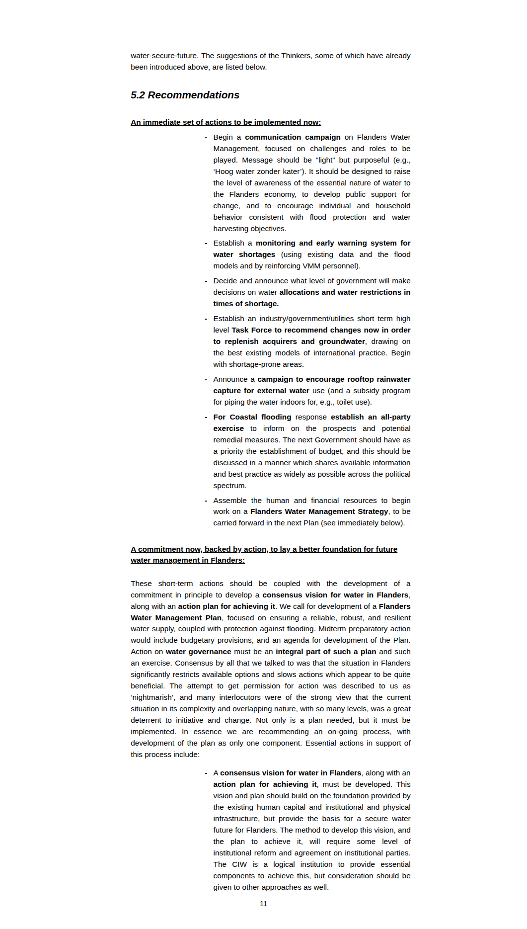water-secure-future. The suggestions of the Thinkers, some of which have already been introduced above, are listed below.
5.2 Recommendations
An immediate set of actions to be implemented now:
Begin a communication campaign on Flanders Water Management, focused on challenges and roles to be played. Message should be “light” but purposeful (e.g., ‘Hoog water zonder kater’). It should be designed to raise the level of awareness of the essential nature of water to the Flanders economy, to develop public support for change, and to encourage individual and household behavior consistent with flood protection and water harvesting objectives.
Establish a monitoring and early warning system for water shortages (using existing data and the flood models and by reinforcing VMM personnel).
Decide and announce what level of government will make decisions on water allocations and water restrictions in times of shortage.
Establish an industry/government/utilities short term high level Task Force to recommend changes now in order to replenish acquirers and groundwater, drawing on the best existing models of international practice. Begin with shortage-prone areas.
Announce a campaign to encourage rooftop rainwater capture for external water use (and a subsidy program for piping the water indoors for, e.g., toilet use).
For Coastal flooding response establish an all-party exercise to inform on the prospects and potential remedial measures. The next Government should have as a priority the establishment of budget, and this should be discussed in a manner which shares available information and best practice as widely as possible across the political spectrum.
Assemble the human and financial resources to begin work on a Flanders Water Management Strategy, to be carried forward in the next Plan (see immediately below).
A commitment now, backed by action, to lay a better foundation for future water management in Flanders:
These short-term actions should be coupled with the development of a commitment in principle to develop a consensus vision for water in Flanders, along with an action plan for achieving it. We call for development of a Flanders Water Management Plan, focused on ensuring a reliable, robust, and resilient water supply, coupled with protection against flooding. Midterm preparatory action would include budgetary provisions, and an agenda for development of the Plan. Action on water governance must be an integral part of such a plan and such an exercise. Consensus by all that we talked to was that the situation in Flanders significantly restricts available options and slows actions which appear to be quite beneficial. The attempt to get permission for action was described to us as ‘nightmarish’, and many interlocutors were of the strong view that the current situation in its complexity and overlapping nature, with so many levels, was a great deterrent to initiative and change. Not only is a plan needed, but it must be implemented. In essence we are recommending an on-going process, with development of the plan as only one component. Essential actions in support of this process include:
A consensus vision for water in Flanders, along with an action plan for achieving it, must be developed. This vision and plan should build on the foundation provided by the existing human capital and institutional and physical infrastructure, but provide the basis for a secure water future for Flanders. The method to develop this vision, and the plan to achieve it, will require some level of institutional reform and agreement on institutional parties. The CIW is a logical institution to provide essential components to achieve this, but consideration should be given to other approaches as well.
11